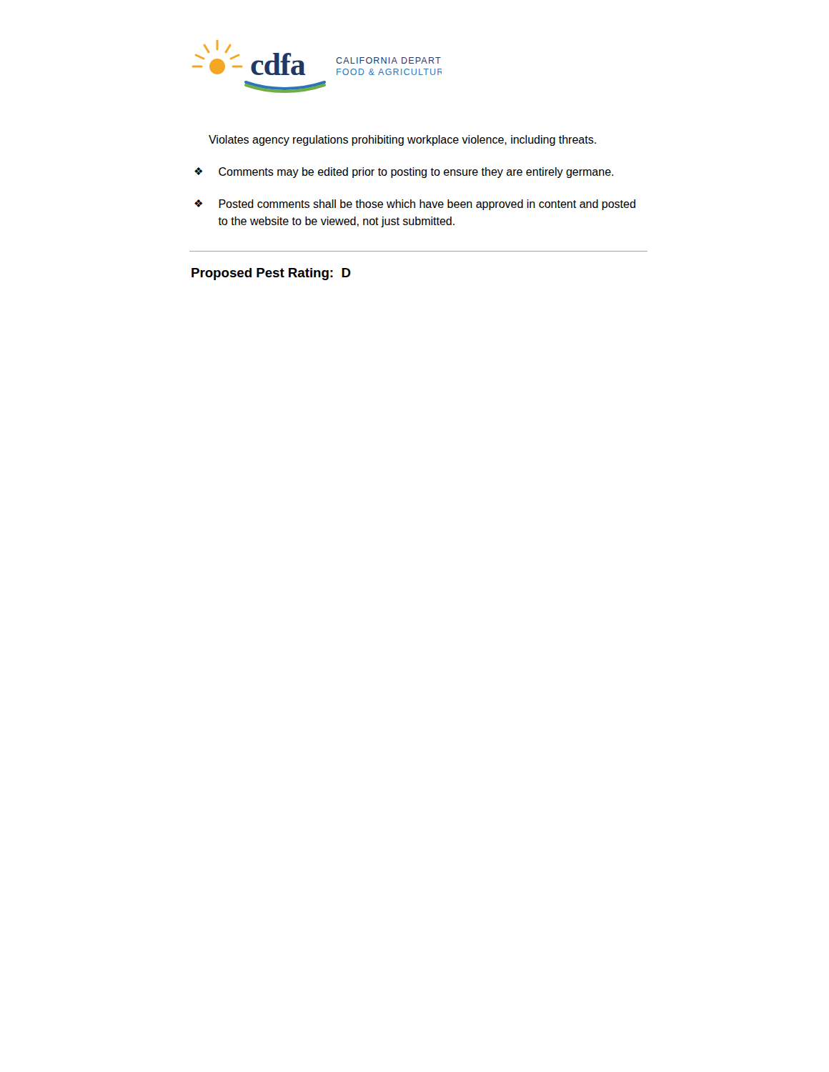cdfa CALIFORNIA DEPARTMENT OF FOOD & AGRICULTURE
Violates agency regulations prohibiting workplace violence, including threats.
Comments may be edited prior to posting to ensure they are entirely germane.
Posted comments shall be those which have been approved in content and posted to the website to be viewed, not just submitted.
Proposed Pest Rating: D